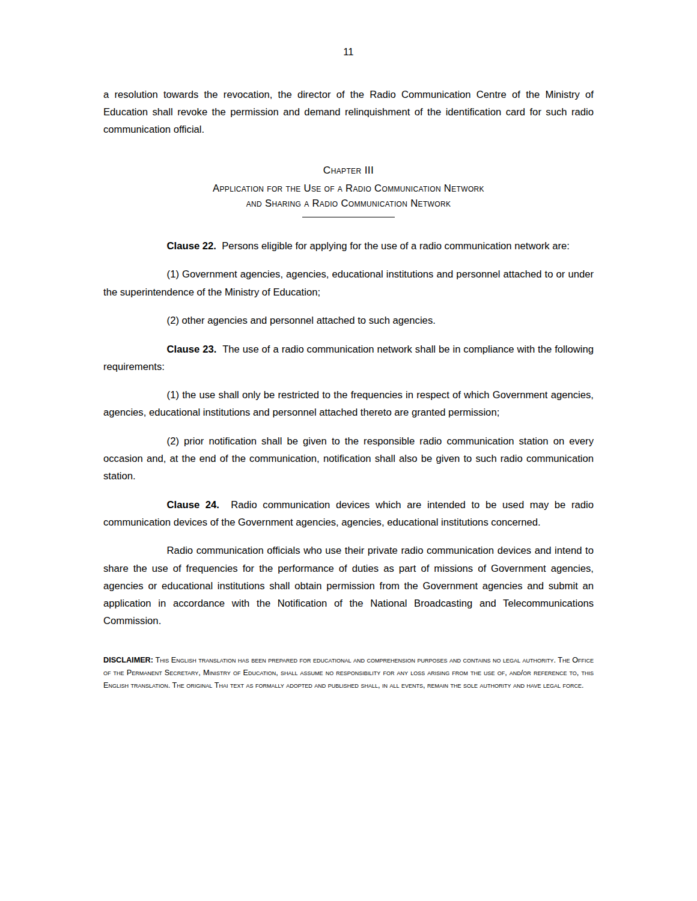11
a resolution towards the revocation, the director of the Radio Communication Centre of the Ministry of Education shall revoke the permission and demand relinquishment of the identification card for such radio communication official.
Chapter III
Application for the Use of a Radio Communication Network
and Sharing a Radio Communication Network
Clause 22. Persons eligible for applying for the use of a radio communication network are:
(1) Government agencies, agencies, educational institutions and personnel attached to or under the superintendence of the Ministry of Education;
(2) other agencies and personnel attached to such agencies.
Clause 23. The use of a radio communication network shall be in compliance with the following requirements:
(1) the use shall only be restricted to the frequencies in respect of which Government agencies, agencies, educational institutions and personnel attached thereto are granted permission;
(2) prior notification shall be given to the responsible radio communication station on every occasion and, at the end of the communication, notification shall also be given to such radio communication station.
Clause 24. Radio communication devices which are intended to be used may be radio communication devices of the Government agencies, agencies, educational institutions concerned.
Radio communication officials who use their private radio communication devices and intend to share the use of frequencies for the performance of duties as part of missions of Government agencies, agencies or educational institutions shall obtain permission from the Government agencies and submit an application in accordance with the Notification of the National Broadcasting and Telecommunications Commission.
DISCLAIMER: This English translation has been prepared for educational and comprehension purposes and contains no legal authority. The Office of the Permanent Secretary, Ministry of Education, shall assume no responsibility for any loss arising from the use of, and/or reference to, this English translation. The original Thai text as formally adopted and published shall, in all events, remain the sole authority and have legal force.